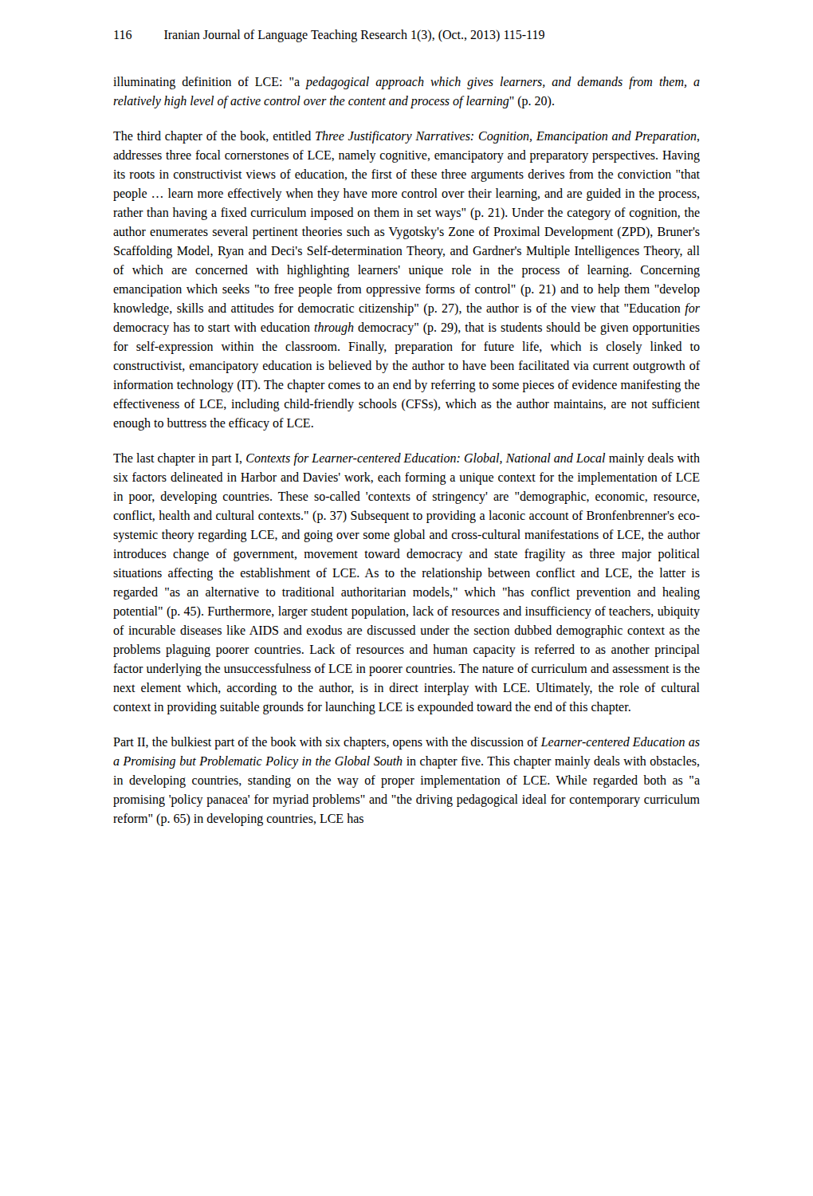116 Iranian Journal of Language Teaching Research 1(3), (Oct., 2013) 115-119
illuminating definition of LCE: "a pedagogical approach which gives learners, and demands from them, a relatively high level of active control over the content and process of learning" (p. 20).
The third chapter of the book, entitled Three Justificatory Narratives: Cognition, Emancipation and Preparation, addresses three focal cornerstones of LCE, namely cognitive, emancipatory and preparatory perspectives. Having its roots in constructivist views of education, the first of these three arguments derives from the conviction "that people … learn more effectively when they have more control over their learning, and are guided in the process, rather than having a fixed curriculum imposed on them in set ways" (p. 21). Under the category of cognition, the author enumerates several pertinent theories such as Vygotsky's Zone of Proximal Development (ZPD), Bruner's Scaffolding Model, Ryan and Deci's Self-determination Theory, and Gardner's Multiple Intelligences Theory, all of which are concerned with highlighting learners' unique role in the process of learning. Concerning emancipation which seeks "to free people from oppressive forms of control" (p. 21) and to help them "develop knowledge, skills and attitudes for democratic citizenship" (p. 27), the author is of the view that "Education for democracy has to start with education through democracy" (p. 29), that is students should be given opportunities for self-expression within the classroom. Finally, preparation for future life, which is closely linked to constructivist, emancipatory education is believed by the author to have been facilitated via current outgrowth of information technology (IT). The chapter comes to an end by referring to some pieces of evidence manifesting the effectiveness of LCE, including child-friendly schools (CFSs), which as the author maintains, are not sufficient enough to buttress the efficacy of LCE.
The last chapter in part I, Contexts for Learner-centered Education: Global, National and Local mainly deals with six factors delineated in Harbor and Davies' work, each forming a unique context for the implementation of LCE in poor, developing countries. These so-called 'contexts of stringency' are "demographic, economic, resource, conflict, health and cultural contexts." (p. 37) Subsequent to providing a laconic account of Bronfenbrenner's eco-systemic theory regarding LCE, and going over some global and cross-cultural manifestations of LCE, the author introduces change of government, movement toward democracy and state fragility as three major political situations affecting the establishment of LCE. As to the relationship between conflict and LCE, the latter is regarded "as an alternative to traditional authoritarian models," which "has conflict prevention and healing potential" (p. 45). Furthermore, larger student population, lack of resources and insufficiency of teachers, ubiquity of incurable diseases like AIDS and exodus are discussed under the section dubbed demographic context as the problems plaguing poorer countries. Lack of resources and human capacity is referred to as another principal factor underlying the unsuccessfulness of LCE in poorer countries. The nature of curriculum and assessment is the next element which, according to the author, is in direct interplay with LCE. Ultimately, the role of cultural context in providing suitable grounds for launching LCE is expounded toward the end of this chapter.
Part II, the bulkiest part of the book with six chapters, opens with the discussion of Learner-centered Education as a Promising but Problematic Policy in the Global South in chapter five. This chapter mainly deals with obstacles, in developing countries, standing on the way of proper implementation of LCE. While regarded both as "a promising 'policy panacea' for myriad problems" and "the driving pedagogical ideal for contemporary curriculum reform" (p. 65) in developing countries, LCE has